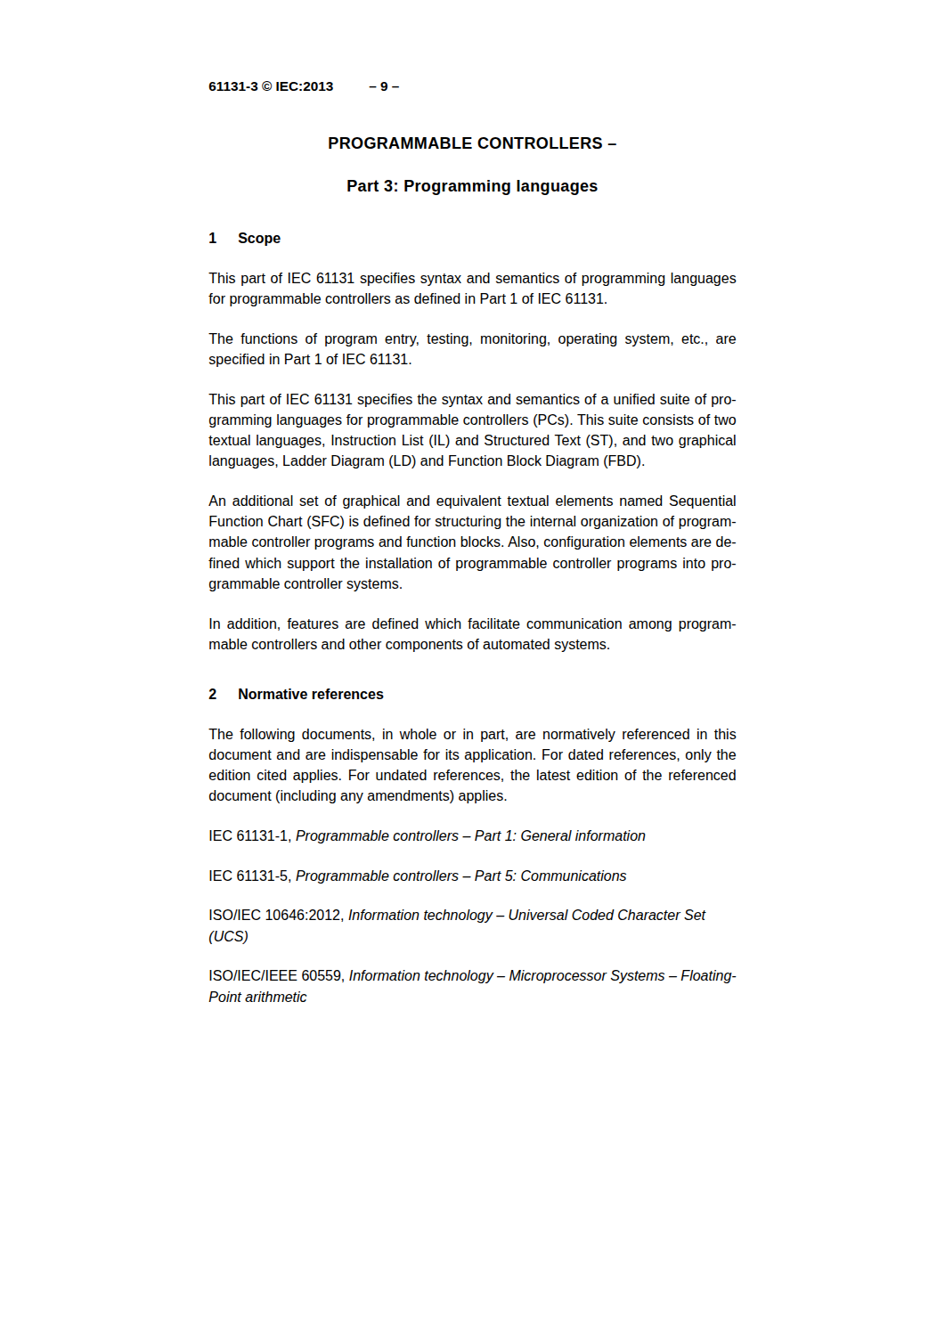61131-3 © IEC:2013 – 9 –
PROGRAMMABLE CONTROLLERS – Part 3: Programming languages
1 Scope
This part of IEC 61131 specifies syntax and semantics of programming languages for programmable controllers as defined in Part 1 of IEC 61131.
The functions of program entry, testing, monitoring, operating system, etc., are specified in Part 1 of IEC 61131.
This part of IEC 61131 specifies the syntax and semantics of a unified suite of programming languages for programmable controllers (PCs). This suite consists of two textual languages, Instruction List (IL) and Structured Text (ST), and two graphical languages, Ladder Diagram (LD) and Function Block Diagram (FBD).
An additional set of graphical and equivalent textual elements named Sequential Function Chart (SFC) is defined for structuring the internal organization of programmable controller programs and function blocks. Also, configuration elements are defined which support the installation of programmable controller programs into programmable controller systems.
In addition, features are defined which facilitate communication among programmable controllers and other components of automated systems.
2 Normative references
The following documents, in whole or in part, are normatively referenced in this document and are indispensable for its application. For dated references, only the edition cited applies. For undated references, the latest edition of the referenced document (including any amendments) applies.
IEC 61131-1, Programmable controllers – Part 1: General information
IEC 61131-5, Programmable controllers – Part 5: Communications
ISO/IEC 10646:2012, Information technology – Universal Coded Character Set (UCS)
ISO/IEC/IEEE 60559, Information technology – Microprocessor Systems – Floating-Point arithmetic